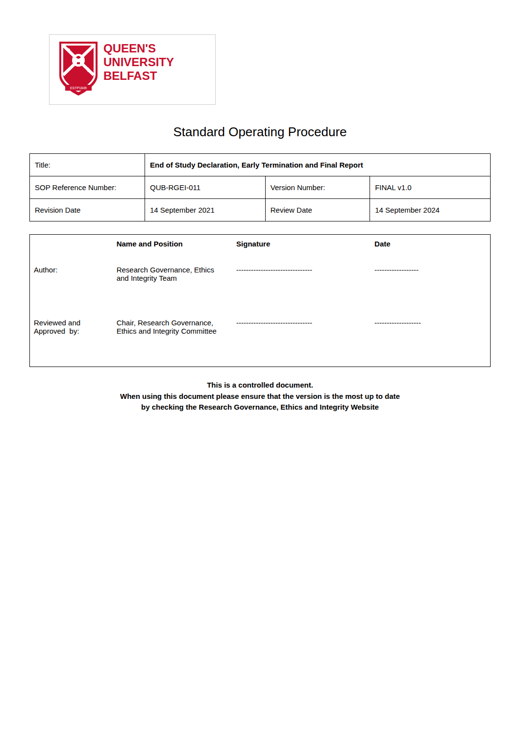ESTP1845 QUEEN'S UNIVERSITY BELFAST
Standard Operating Procedure
| Title: | End of Study Declaration, Early Termination and Final Report |
| SOP Reference Number: | QUB-RGEI-011 | Version Number: | FINAL v1.0 |
| Revision Date | 14 September 2021 | Review Date | 14 September 2024 |
| | Name and Position | Signature | Date |
| --- | --- | --- | --- |
| Author: | Research Governance, Ethics and Integrity Team | ------------------------------- | ------------------ |
| Reviewed and Approved by: | Chair, Research Governance, Ethics and Integrity Committee | ------------------------------- | ------------------- |
This is a controlled document.
When using this document please ensure that the version is the most up to date
by checking the Research Governance, Ethics and Integrity Website